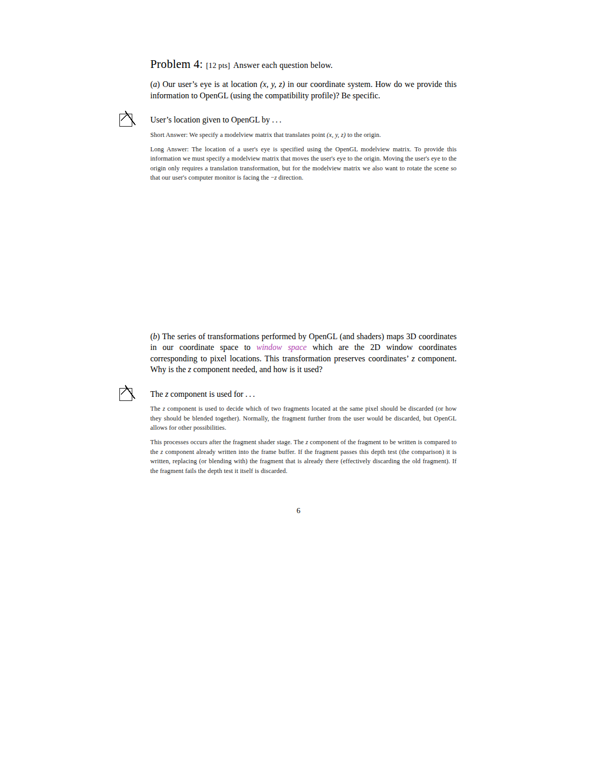Problem 4: [12 pts] Answer each question below.
(a) Our user’s eye is at location (x, y, z) in our coordinate system. How do we provide this information to OpenGL (using the compatibility profile)? Be specific.
User’s location given to OpenGL by . . .
Short Answer: We specify a modelview matrix that translates point (x, y, z) to the origin.
Long Answer: The location of a user's eye is specified using the OpenGL modelview matrix. To provide this information we must specify a modelview matrix that moves the user's eye to the origin. Moving the user's eye to the origin only requires a translation transformation, but for the modelview matrix we also want to rotate the scene so that our user's computer monitor is facing the −z direction.
(b) The series of transformations performed by OpenGL (and shaders) maps 3D coordinates in our coordinate space to window space which are the 2D window coordinates corresponding to pixel locations. This transformation preserves coordinates’ z component. Why is the z component needed, and how is it used?
The z component is used for . . .
The z component is used to decide which of two fragments located at the same pixel should be discarded (or how they should be blended together). Normally, the fragment further from the user would be discarded, but OpenGL allows for other possibilities.
This processes occurs after the fragment shader stage. The z component of the fragment to be written is compared to the z component already written into the frame buffer. If the fragment passes this depth test (the comparison) it is written, replacing (or blending with) the fragment that is already there (effectively discarding the old fragment). If the fragment fails the depth test it itself is discarded.
6